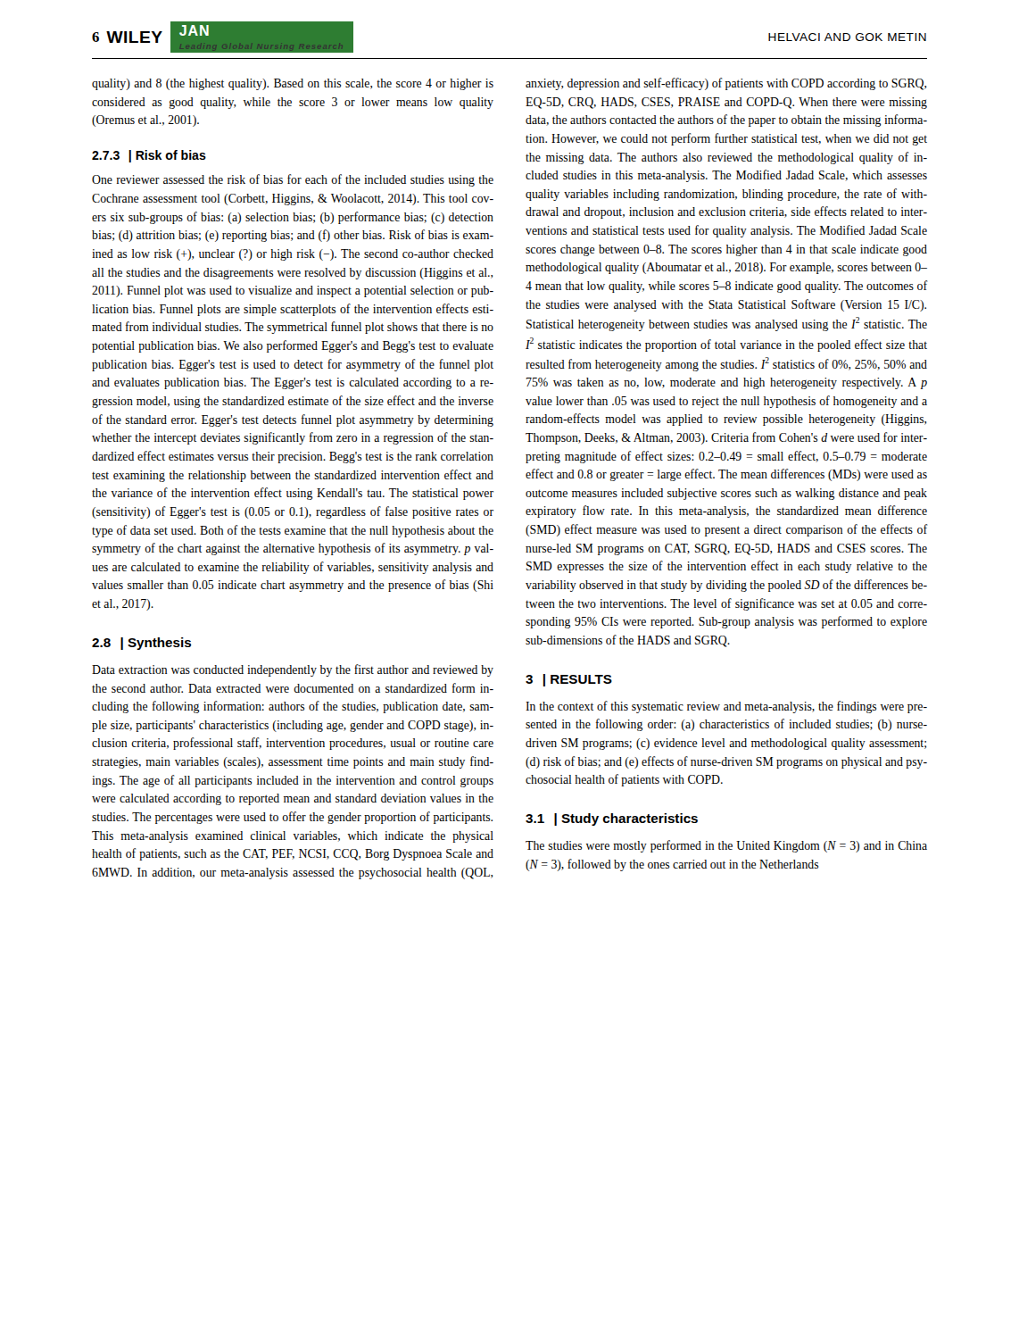6 WILEY JANLeading Global Nursing Research
Helvaci and Gok Metin
quality) and 8 (the highest quality). Based on this scale, the score 4 or higher is considered as good quality, while the score 3 or lower means low quality (Oremus et al., 2001).
2.7.3 | Risk of bias
One reviewer assessed the risk of bias for each of the included studies using the Cochrane assessment tool (Corbett, Higgins, & Woolacott, 2014). This tool covers six sub-groups of bias: (a) selection bias; (b) performance bias; (c) detection bias; (d) attrition bias; (e) reporting bias; and (f) other bias. Risk of bias is examined as low risk (+), unclear (?) or high risk (−). The second co-author checked all the studies and the disagreements were resolved by discussion (Higgins et al., 2011). Funnel plot was used to visualize and inspect a potential selection or publication bias. Funnel plots are simple scatterplots of the intervention effects estimated from individual studies. The symmetrical funnel plot shows that there is no potential publication bias. We also performed Egger's and Begg's test to evaluate publication bias. Egger's test is used to detect for asymmetry of the funnel plot and evaluates publication bias. The Egger's test is calculated according to a regression model, using the standardized estimate of the size effect and the inverse of the standard error. Egger's test detects funnel plot asymmetry by determining whether the intercept deviates significantly from zero in a regression of the standardized effect estimates versus their precision. Begg's test is the rank correlation test examining the relationship between the standardized intervention effect and the variance of the intervention effect using Kendall's tau. The statistical power (sensitivity) of Egger's test is (0.05 or 0.1), regardless of false positive rates or type of data set used. Both of the tests examine that the null hypothesis about the symmetry of the chart against the alternative hypothesis of its asymmetry. p values are calculated to examine the reliability of variables, sensitivity analysis and values smaller than 0.05 indicate chart asymmetry and the presence of bias (Shi et al., 2017).
2.8 | Synthesis
Data extraction was conducted independently by the first author and reviewed by the second author. Data extracted were documented on a standardized form including the following information: authors of the studies, publication date, sample size, participants' characteristics (including age, gender and COPD stage), inclusion criteria, professional staff, intervention procedures, usual or routine care strategies, main variables (scales), assessment time points and main study findings. The age of all participants included in the intervention and control groups were calculated according to reported mean and standard deviation values in the studies. The percentages were used to offer the gender proportion of participants. This meta-analysis examined clinical variables, which indicate the physical health of patients, such as the CAT, PEF, NCSI, CCQ, Borg Dyspnoea Scale and 6MWD. In addition, our meta-analysis assessed the psychosocial health (QOL, anxiety, depression and self-efficacy) of patients with COPD according to SGRQ, EQ-5D, CRQ, HADS, CSES, PRAISE and COPD-Q. When there were missing data, the authors contacted the authors of the paper to obtain the missing information. However, we could not perform further statistical test, when we did not get the missing data. The authors also reviewed the methodological quality of included studies in this meta-analysis. The Modified Jadad Scale, which assesses quality variables including randomization, blinding procedure, the rate of withdrawal and dropout, inclusion and exclusion criteria, side effects related to interventions and statistical tests used for quality analysis. The Modified Jadad Scale scores change between 0–8. The scores higher than 4 in that scale indicate good methodological quality (Aboumatar et al., 2018). For example, scores between 0–4 mean that low quality, while scores 5–8 indicate good quality. The outcomes of the studies were analysed with the Stata Statistical Software (Version 15 I/C). Statistical heterogeneity between studies was analysed using the I2 statistic. The I2 statistic indicates the proportion of total variance in the pooled effect size that resulted from heterogeneity among the studies. I2 statistics of 0%, 25%, 50% and 75% was taken as no, low, moderate and high heterogeneity respectively. A p value lower than .05 was used to reject the null hypothesis of homogeneity and a random-effects model was applied to review possible heterogeneity (Higgins, Thompson, Deeks, & Altman, 2003). Criteria from Cohen's d were used for interpreting magnitude of effect sizes: 0.2–0.49 = small effect, 0.5–0.79 = moderate effect and 0.8 or greater = large effect. The mean differences (MDs) were used as outcome measures included subjective scores such as walking distance and peak expiratory flow rate. In this meta-analysis, the standardized mean difference (SMD) effect measure was used to present a direct comparison of the effects of nurse-led SM programs on CAT, SGRQ, EQ-5D, HADS and CSES scores. The SMD expresses the size of the intervention effect in each study relative to the variability observed in that study by dividing the pooled SD of the differences between the two interventions. The level of significance was set at 0.05 and corresponding 95% CIs were reported. Sub-group analysis was performed to explore sub-dimensions of the HADS and SGRQ.
3 | RESULTS
In the context of this systematic review and meta-analysis, the findings were presented in the following order: (a) characteristics of included studies; (b) nurse-driven SM programs; (c) evidence level and methodological quality assessment; (d) risk of bias; and (e) effects of nurse-driven SM programs on physical and psychosocial health of patients with COPD.
3.1 | Study characteristics
The studies were mostly performed in the United Kingdom (N = 3) and in China (N = 3), followed by the ones carried out in the Netherlands